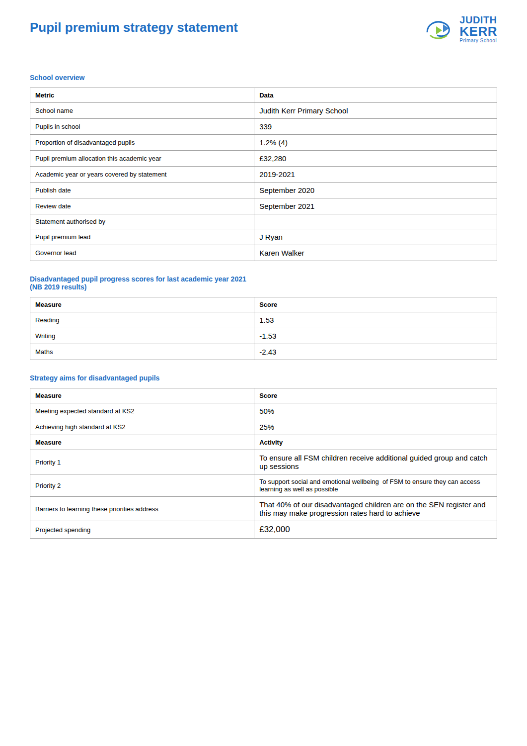Pupil premium strategy statement
JUDITH
KERR
Primary School
School overview
| Metric | Data |
| --- | --- |
| School name | Judith Kerr Primary School |
| Pupils in school | 339 |
| Proportion of disadvantaged pupils | 1.2% (4) |
| Pupil premium allocation this academic year | £32,280 |
| Academic year or years covered by statement | 2019-2021 |
| Publish date | September 2020 |
| Review date | September 2021 |
| Statement authorised by | |
| Pupil premium lead | J Ryan |
| Governor lead | Karen Walker |
Disadvantaged pupil progress scores for last academic year 2021
(NB 2019 results)
| Measure | Score |
| --- | --- |
| Reading | 1.53 |
| Writing | -1.53 |
| Maths | -2.43 |
Strategy aims for disadvantaged pupils
| Measure | Score |
| --- | --- |
| Meeting expected standard at KS2 | 50% |
| Achieving high standard at KS2 | 25% |
| Measure | Activity |
| Priority 1 | To ensure all FSM children receive additional guided group and catch up sessions |
| Priority 2 | To support social and emotional wellbeing of FSM to ensure they can access learning as well as possible |
| Barriers to learning these priorities address | That 40% of our disadvantaged children are on the SEN register and this may make progression rates hard to achieve |
| Projected spending | £32,000 |